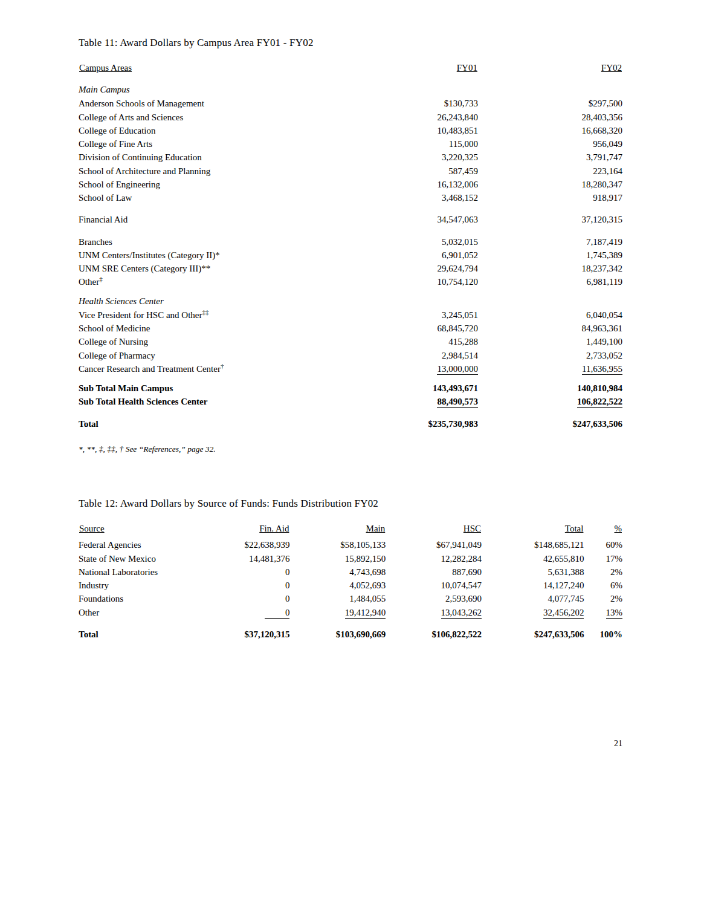Table 11: Award Dollars by Campus Area FY01 - FY02
| Campus Areas | FY01 | FY02 |
| --- | --- | --- |
| Main Campus | | |
| Anderson Schools of Management | $130,733 | $297,500 |
| College of Arts and Sciences | 26,243,840 | 28,403,356 |
| College of Education | 10,483,851 | 16,668,320 |
| College of Fine Arts | 115,000 | 956,049 |
| Division of Continuing Education | 3,220,325 | 3,791,747 |
| School of Architecture and Planning | 587,459 | 223,164 |
| School of Engineering | 16,132,006 | 18,280,347 |
| School of Law | 3,468,152 | 918,917 |
| Financial Aid | 34,547,063 | 37,120,315 |
| Branches | 5,032,015 | 7,187,419 |
| UNM Centers/Institutes (Category II)* | 6,901,052 | 1,745,389 |
| UNM SRE Centers (Category III)** | 29,624,794 | 18,237,342 |
| Other ‡ | 10,754,120 | 6,981,119 |
| Health Sciences Center | | |
| Vice President for HSC and Other ‡‡ | 3,245,051 | 6,040,054 |
| School of Medicine | 68,845,720 | 84,963,361 |
| College of Nursing | 415,288 | 1,449,100 |
| College of Pharmacy | 2,984,514 | 2,733,052 |
| Cancer Research and Treatment Center † | 13,000,000 | 11,636,955 |
| Sub Total Main Campus | 143,493,671 | 140,810,984 |
| Sub Total Health Sciences Center | 88,490,573 | 106,822,522 |
| Total | $235,730,983 | $247,633,506 |
*, **, ‡, ‡‡, † See “References,” page 32.
Table 12: Award Dollars by Source of Funds: Funds Distribution FY02
| Source | Fin. Aid | Main | HSC | Total | % |
| --- | --- | --- | --- | --- | --- |
| Federal Agencies | $22,638,939 | $58,105,133 | $67,941,049 | $148,685,121 | 60% |
| State of New Mexico | 14,481,376 | 15,892,150 | 12,282,284 | 42,655,810 | 17% |
| National Laboratories | 0 | 4,743,698 | 887,690 | 5,631,388 | 2% |
| Industry | 0 | 4,052,693 | 10,074,547 | 14,127,240 | 6% |
| Foundations | 0 | 1,484,055 | 2,593,690 | 4,077,745 | 2% |
| Other | 0 | 19,412,940 | 13,043,262 | 32,456,202 | 13% |
| Total | $37,120,315 | $103,690,669 | $106,822,522 | $247,633,506 | 100% |
21